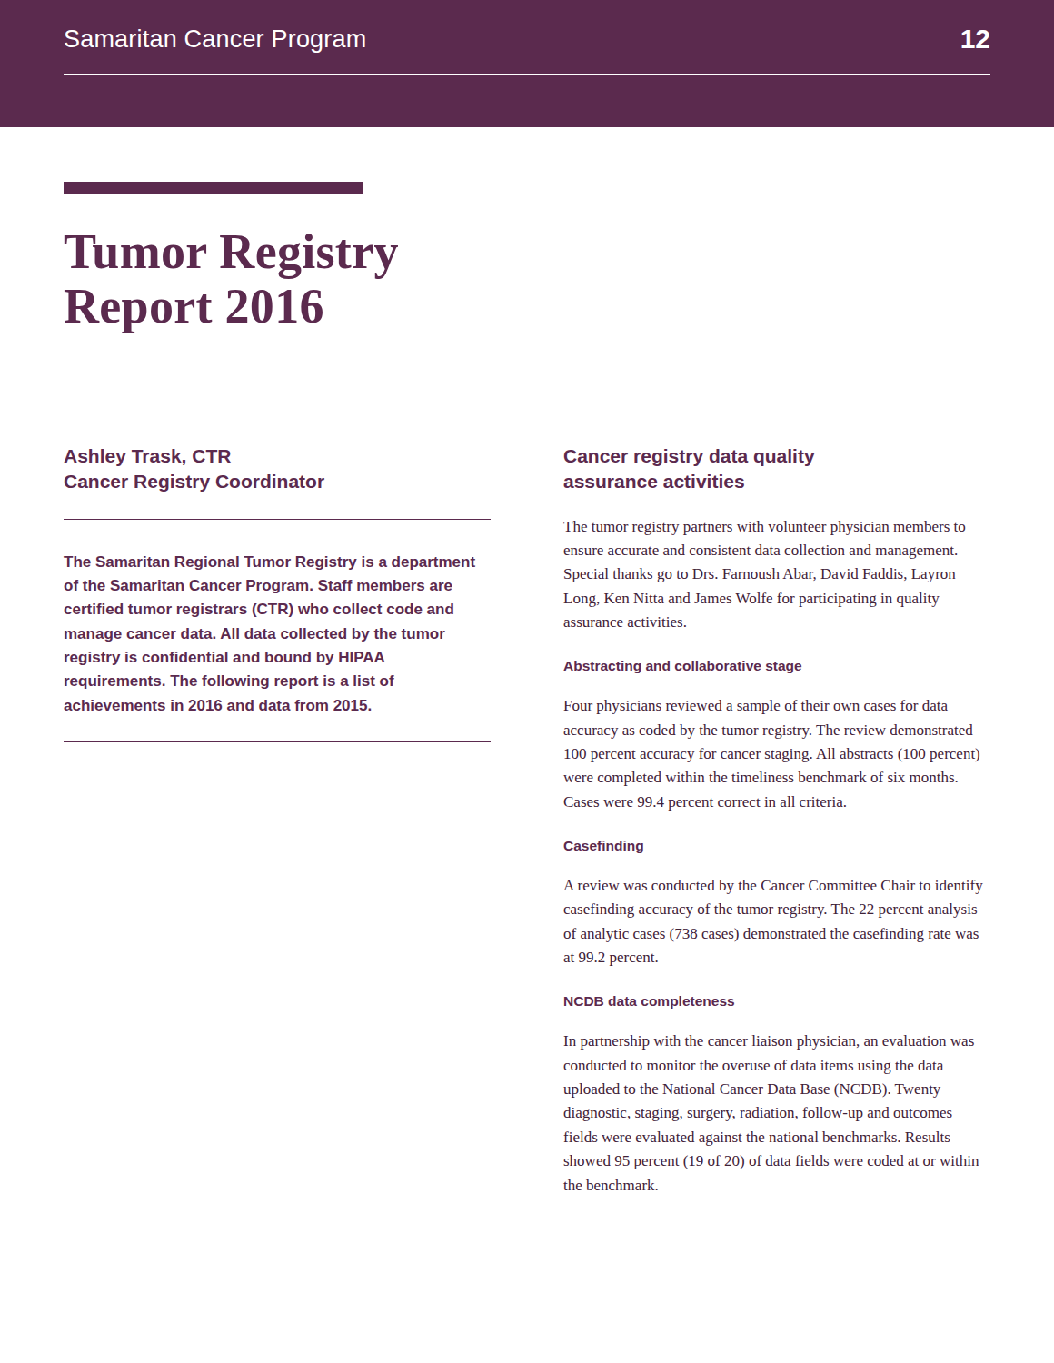Samaritan Cancer Program
12
Tumor Registry
Report 2016
Ashley Trask, CTR
Cancer Registry Coordinator
The Samaritan Regional Tumor Registry is a department of the Samaritan Cancer Program. Staff members are certified tumor registrars (CTR) who collect code and manage cancer data. All data collected by the tumor registry is confidential and bound by HIPAA requirements. The following report is a list of achievements in 2016 and data from 2015.
Cancer registry data quality
assurance activities
The tumor registry partners with volunteer physician members to ensure accurate and consistent data collection and management. Special thanks go to Drs. Farnoush Abar, David Faddis, Layron Long, Ken Nitta and James Wolfe for participating in quality assurance activities.
Abstracting and collaborative stage
Four physicians reviewed a sample of their own cases for data accuracy as coded by the tumor registry. The review demonstrated 100 percent accuracy for cancer staging. All abstracts (100 percent) were completed within the timeliness benchmark of six months. Cases were 99.4 percent correct in all criteria.
Casefinding
A review was conducted by the Cancer Committee Chair to identify casefinding accuracy of the tumor registry. The 22 percent analysis of analytic cases (738 cases) demonstrated the casefinding rate was at 99.2 percent.
NCDB data completeness
In partnership with the cancer liaison physician, an evaluation was conducted to monitor the overuse of data items using the data uploaded to the National Cancer Data Base (NCDB). Twenty diagnostic, staging, surgery, radiation, follow-up and outcomes fields were evaluated against the national benchmarks. Results showed 95 percent (19 of 20) of data fields were coded at or within the benchmark.